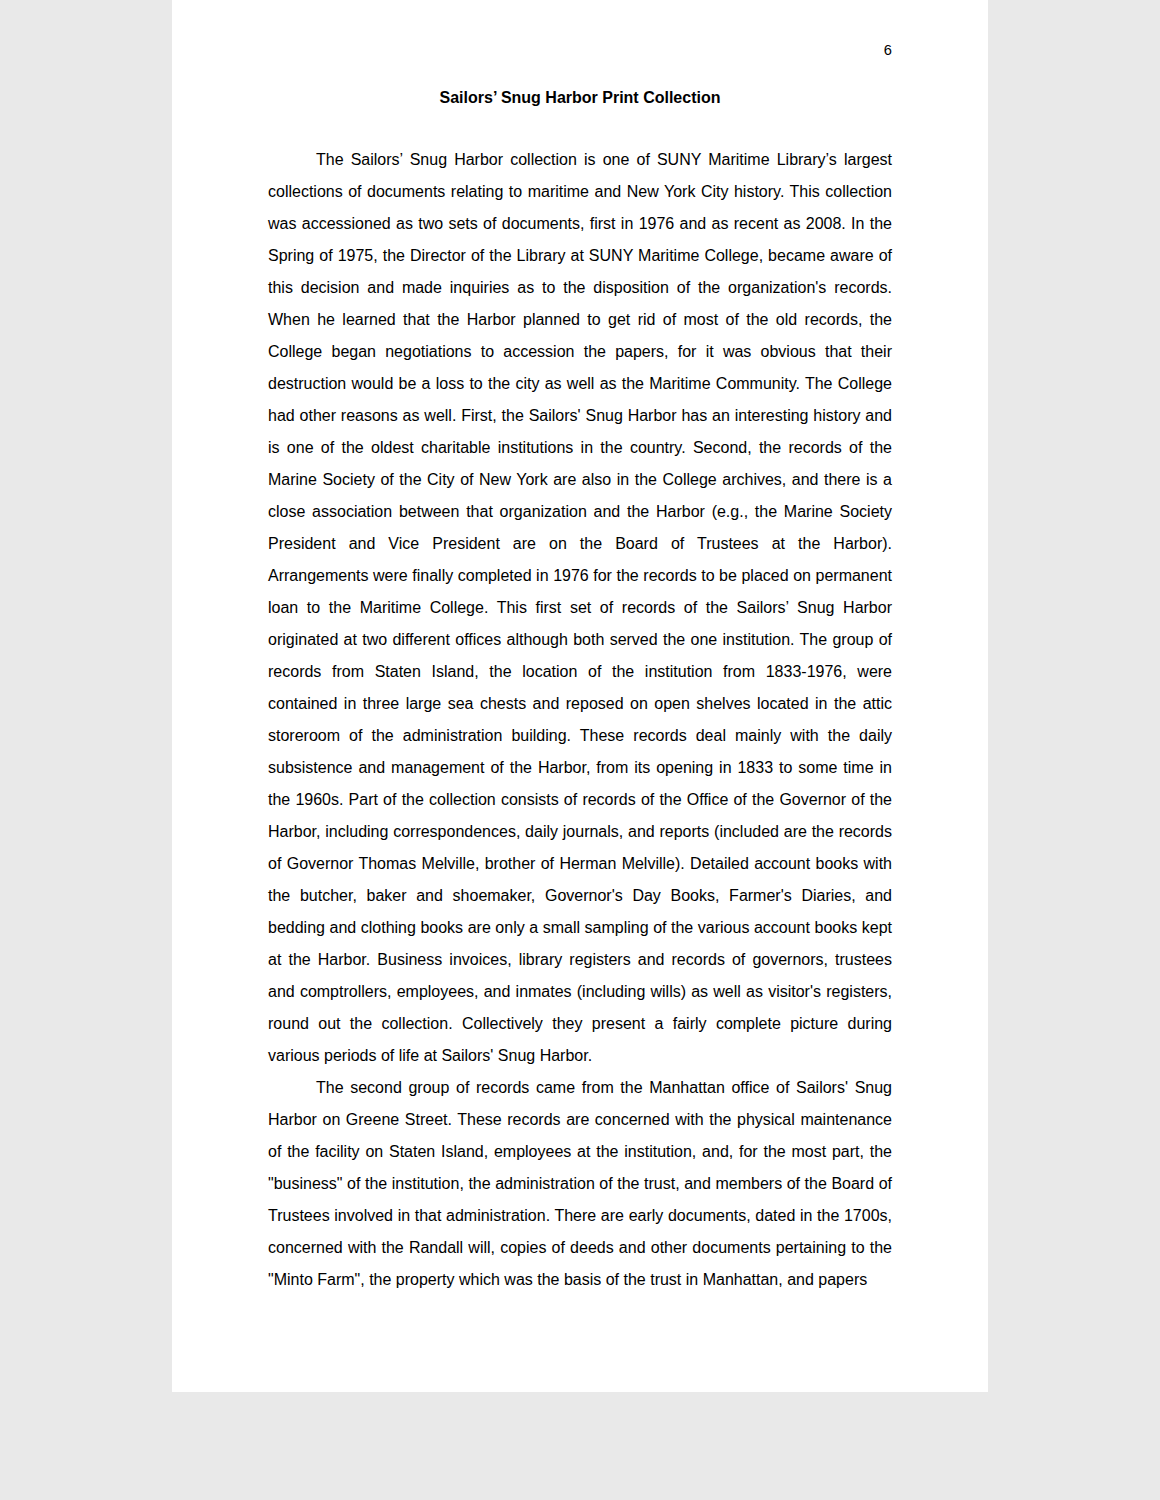6
Sailors’ Snug Harbor Print Collection
The Sailors’ Snug Harbor collection is one of SUNY Maritime Library’s largest collections of documents relating to maritime and New York City history. This collection was accessioned as two sets of documents, first in 1976 and as recent as 2008. In the Spring of 1975, the Director of the Library at SUNY Maritime College, became aware of this decision and made inquiries as to the disposition of the organization's records. When he learned that the Harbor planned to get rid of most of the old records, the College began negotiations to accession the papers, for it was obvious that their destruction would be a loss to the city as well as the Maritime Community. The College had other reasons as well. First, the Sailors' Snug Harbor has an interesting history and is one of the oldest charitable institutions in the country. Second, the records of the Marine Society of the City of New York are also in the College archives, and there is a close association between that organization and the Harbor (e.g., the Marine Society President and Vice President are on the Board of Trustees at the Harbor). Arrangements were finally completed in 1976 for the records to be placed on permanent loan to the Maritime College. This first set of records of the Sailors’ Snug Harbor originated at two different offices although both served the one institution. The group of records from Staten Island, the location of the institution from 1833-1976, were contained in three large sea chests and reposed on open shelves located in the attic storeroom of the administration building. These records deal mainly with the daily subsistence and management of the Harbor, from its opening in 1833 to some time in the 1960s. Part of the collection consists of records of the Office of the Governor of the Harbor, including correspondences, daily journals, and reports (included are the records of Governor Thomas Melville, brother of Herman Melville). Detailed account books with the butcher, baker and shoemaker, Governor's Day Books, Farmer's Diaries, and bedding and clothing books are only a small sampling of the various account books kept at the Harbor. Business invoices, library registers and records of governors, trustees and comptrollers, employees, and inmates (including wills) as well as visitor's registers, round out the collection. Collectively they present a fairly complete picture during various periods of life at Sailors' Snug Harbor.
The second group of records came from the Manhattan office of Sailors' Snug Harbor on Greene Street. These records are concerned with the physical maintenance of the facility on Staten Island, employees at the institution, and, for the most part, the "business" of the institution, the administration of the trust, and members of the Board of Trustees involved in that administration. There are early documents, dated in the 1700s, concerned with the Randall will, copies of deeds and other documents pertaining to the "Minto Farm", the property which was the basis of the trust in Manhattan, and papers